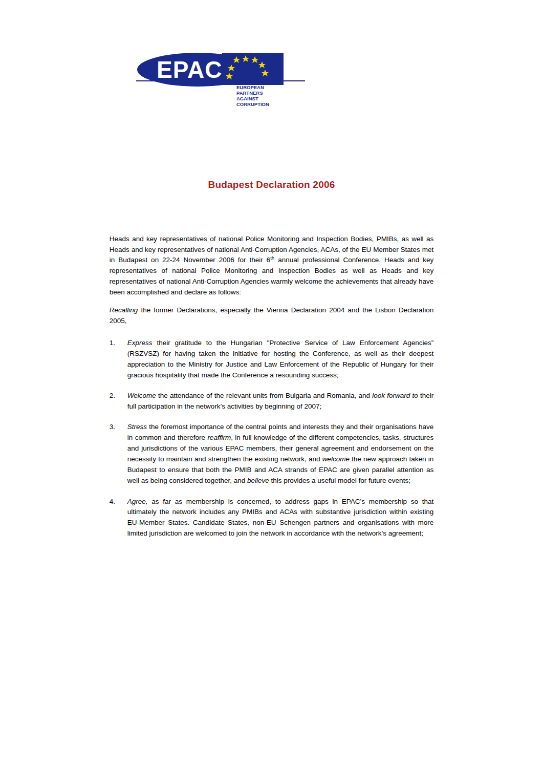EPAC EUROPEAN PARTNERS AGAINST CORRUPTION
Budapest Declaration 2006
Heads and key representatives of national Police Monitoring and Inspection Bodies, PMIBs, as well as Heads and key representatives of national Anti-Corruption Agencies, ACAs, of the EU Member States met in Budapest on 22-24 November 2006 for their 6th annual professional Conference. Heads and key representatives of national Police Monitoring and Inspection Bodies as well as Heads and key representatives of national Anti-Corruption Agencies warmly welcome the achievements that already have been accomplished and declare as follows:
Recalling the former Declarations, especially the Vienna Declaration 2004 and the Lisbon Declaration 2005,
Express their gratitude to the Hungarian "Protective Service of Law Enforcement Agencies” (RSZVSZ) for having taken the initiative for hosting the Conference, as well as their deepest appreciation to the Ministry for Justice and Law Enforcement of the Republic of Hungary for their gracious hospitality that made the Conference a resounding success;
Welcome the attendance of the relevant units from Bulgaria and Romania, and look forward to their full participation in the network’s activities by beginning of 2007;
Stress the foremost importance of the central points and interests they and their organisations have in common and therefore reaffirm, in full knowledge of the different competencies, tasks, structures and jurisdictions of the various EPAC members, their general agreement and endorsement on the necessity to maintain and strengthen the existing network, and welcome the new approach taken in Budapest to ensure that both the PMIB and ACA strands of EPAC are given parallel attention as well as being considered together, and believe this provides a useful model for future events;
Agree, as far as membership is concerned, to address gaps in EPAC’s membership so that ultimately the network includes any PMIBs and ACAs with substantive jurisdiction within existing EU-Member States. Candidate States, non-EU Schengen partners and organisations with more limited jurisdiction are welcomed to join the network in accordance with the network’s agreement;